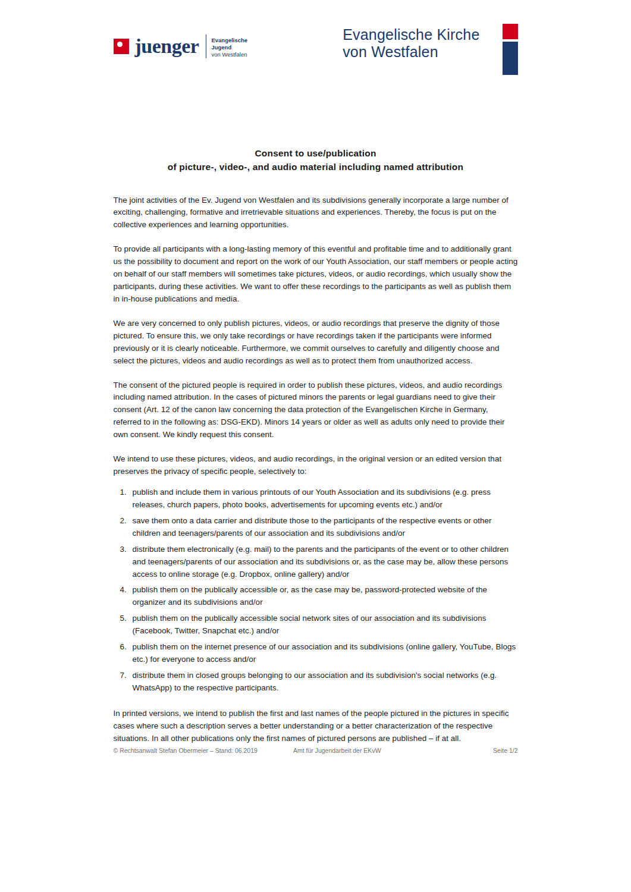juenger
Evangelische Jugend von Westfalen
Evangelische Kirche
von Westfalen
Consent to use/publication
of picture-, video-, and audio material including named attribution
The joint activities of the Ev. Jugend von Westfalen and its subdivisions generally incorporate a large number of exciting, challenging, formative and irretrievable situations and experiences. Thereby, the focus is put on the collective experiences and learning opportunities.
To provide all participants with a long-lasting memory of this eventful and profitable time and to additionally grant us the possibility to document and report on the work of our Youth Association, our staff members or people acting on behalf of our staff members will sometimes take pictures, videos, or audio recordings, which usually show the participants, during these activities. We want to offer these recordings to the participants as well as publish them in in-house publications and media.
We are very concerned to only publish pictures, videos, or audio recordings that preserve the dignity of those pictured. To ensure this, we only take recordings or have recordings taken if the participants were informed previously or it is clearly noticeable. Furthermore, we commit ourselves to carefully and diligently choose and select the pictures, videos and audio recordings as well as to protect them from unauthorized access.
The consent of the pictured people is required in order to publish these pictures, videos, and audio recordings including named attribution. In the cases of pictured minors the parents or legal guardians need to give their consent (Art. 12 of the canon law concerning the data protection of the Evangelischen Kirche in Germany, referred to in the following as: DSG-EKD). Minors 14 years or older as well as adults only need to provide their own consent. We kindly request this consent.
We intend to use these pictures, videos, and audio recordings, in the original version or an edited version that preserves the privacy of specific people, selectively to:
publish and include them in various printouts of our Youth Association and its subdivisions (e.g. press releases, church papers, photo books, advertisements for upcoming events etc.) and/or
save them onto a data carrier and distribute those to the participants of the respective events or other children and teenagers/parents of our association and its subdivisions and/or
distribute them electronically (e.g. mail) to the parents and the participants of the event or to other children and teenagers/parents of our association and its subdivisions or, as the case may be, allow these persons access to online storage (e.g. Dropbox, online gallery) and/or
publish them on the publically accessible or, as the case may be, password-protected website of the organizer and its subdivisions and/or
publish them on the publically accessible social network sites of our association and its subdivisions (Facebook, Twitter, Snapchat etc.) and/or
publish them on the internet presence of our association and its subdivisions (online gallery, YouTube, Blogs etc.) for everyone to access and/or
distribute them in closed groups belonging to our association and its subdivision's social networks (e.g. WhatsApp) to the respective participants.
In printed versions, we intend to publish the first and last names of the people pictured in the pictures in specific cases where such a description serves a better understanding or a better characterization of the respective situations. In all other publications only the first names of pictured persons are published – if at all.
© Rechtsanwalt Stefan Obermeier – Stand: 06.2019
Amt für Jugendarbeit der EKvW
Seite 1/2